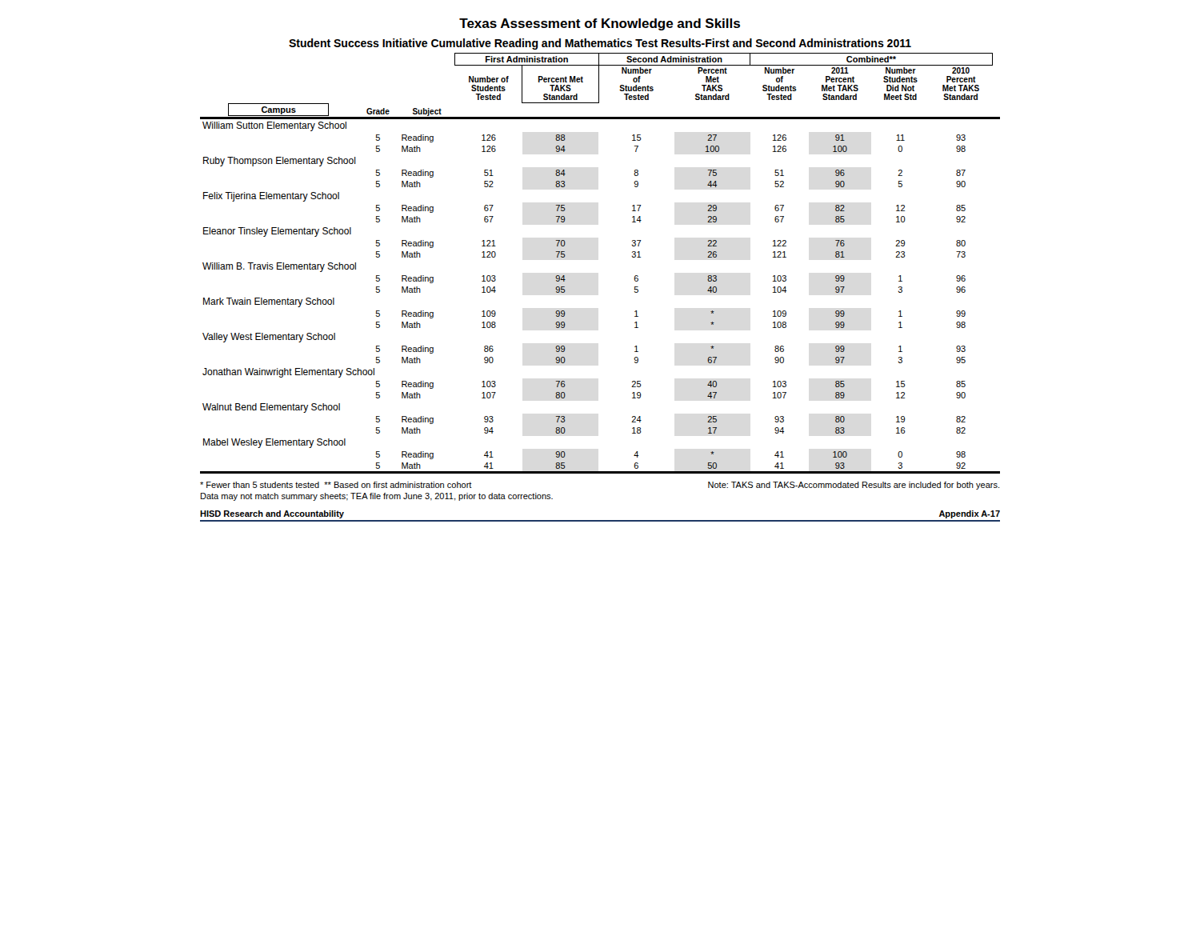Texas Assessment of Knowledge and Skills
Student Success Initiative Cumulative Reading and Mathematics Test Results-First and Second Administrations 2011
| | First Administration | Second Administration | Combined** | |
| --- | --- | --- | --- | --- |
| | | | Number of Students Tested | Percent Met TAKS Standard | Number of Students Tested | Percent Met TAKS Standard | Number of Students Tested | 2011 Percent Met TAKS Standard | Number Students Did Not Meet Std | 2010 Percent Met TAKS Standard | |
| Campus | Grade | Subject | |
| William Sutton Elementary School |
| | 5 | Reading | 126 | 88 | 15 | 27 | 126 | 91 | 11 | 93 | |
| | 5 | Math | 126 | 94 | 7 | 100 | 126 | 100 | 0 | 98 | |
| Ruby Thompson Elementary School |
| | 5 | Reading | 51 | 84 | 8 | 75 | 51 | 96 | 2 | 87 | |
| | 5 | Math | 52 | 83 | 9 | 44 | 52 | 90 | 5 | 90 | |
| Felix Tijerina Elementary School |
| | 5 | Reading | 67 | 75 | 17 | 29 | 67 | 82 | 12 | 85 | |
| | 5 | Math | 67 | 79 | 14 | 29 | 67 | 85 | 10 | 92 | |
| Eleanor Tinsley Elementary School |
| | 5 | Reading | 121 | 70 | 37 | 22 | 122 | 76 | 29 | 80 | |
| | 5 | Math | 120 | 75 | 31 | 26 | 121 | 81 | 23 | 73 | |
| William B. Travis Elementary School |
| | 5 | Reading | 103 | 94 | 6 | 83 | 103 | 99 | 1 | 96 | |
| | 5 | Math | 104 | 95 | 5 | 40 | 104 | 97 | 3 | 96 | |
| Mark Twain Elementary School |
| | 5 | Reading | 109 | 99 | 1 | * | 109 | 99 | 1 | 99 | |
| | 5 | Math | 108 | 99 | 1 | * | 108 | 99 | 1 | 98 | |
| Valley West Elementary School |
| | 5 | Reading | 86 | 99 | 1 | * | 86 | 99 | 1 | 93 | |
| | 5 | Math | 90 | 90 | 9 | 67 | 90 | 97 | 3 | 95 | |
| Jonathan Wainwright Elementary School |
| | 5 | Reading | 103 | 76 | 25 | 40 | 103 | 85 | 15 | 85 | |
| | 5 | Math | 107 | 80 | 19 | 47 | 107 | 89 | 12 | 90 | |
| Walnut Bend Elementary School |
| | 5 | Reading | 93 | 73 | 24 | 25 | 93 | 80 | 19 | 82 | |
| | 5 | Math | 94 | 80 | 18 | 17 | 94 | 83 | 16 | 82 | |
| Mabel Wesley Elementary School |
| | 5 | Reading | 41 | 90 | 4 | * | 41 | 100 | 0 | 98 | |
| | 5 | Math | 41 | 85 | 6 | 50 | 41 | 93 | 3 | 92 | |
* Fewer than 5 students tested ** Based on first administration cohort Note: TAKS and TAKS-Accommodated Results are included for both years.
Data may not match summary sheets; TEA file from June 3, 2011, prior to data corrections.
HISD Research and Accountability Appendix A-17